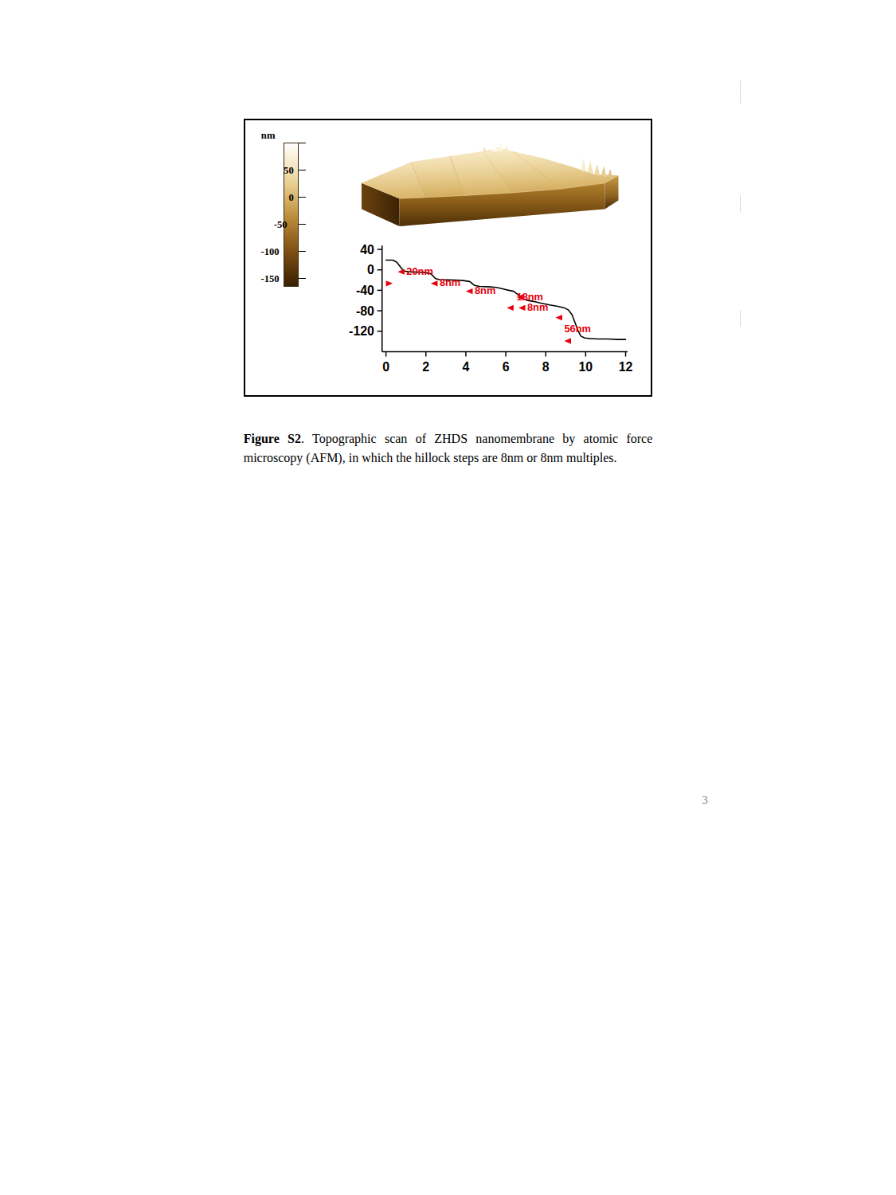nm
50
0
-50
-100
-150
40 0 -40 -80 -120 0 2 4 6 8 10 12 20nm 8nm 8nm 18nm 8nm 56nm
Figure S2. Topographic scan of ZHDS nanomembrane by atomic force microscopy (AFM), in which the hillock steps are 8nm or 8nm multiples.
3